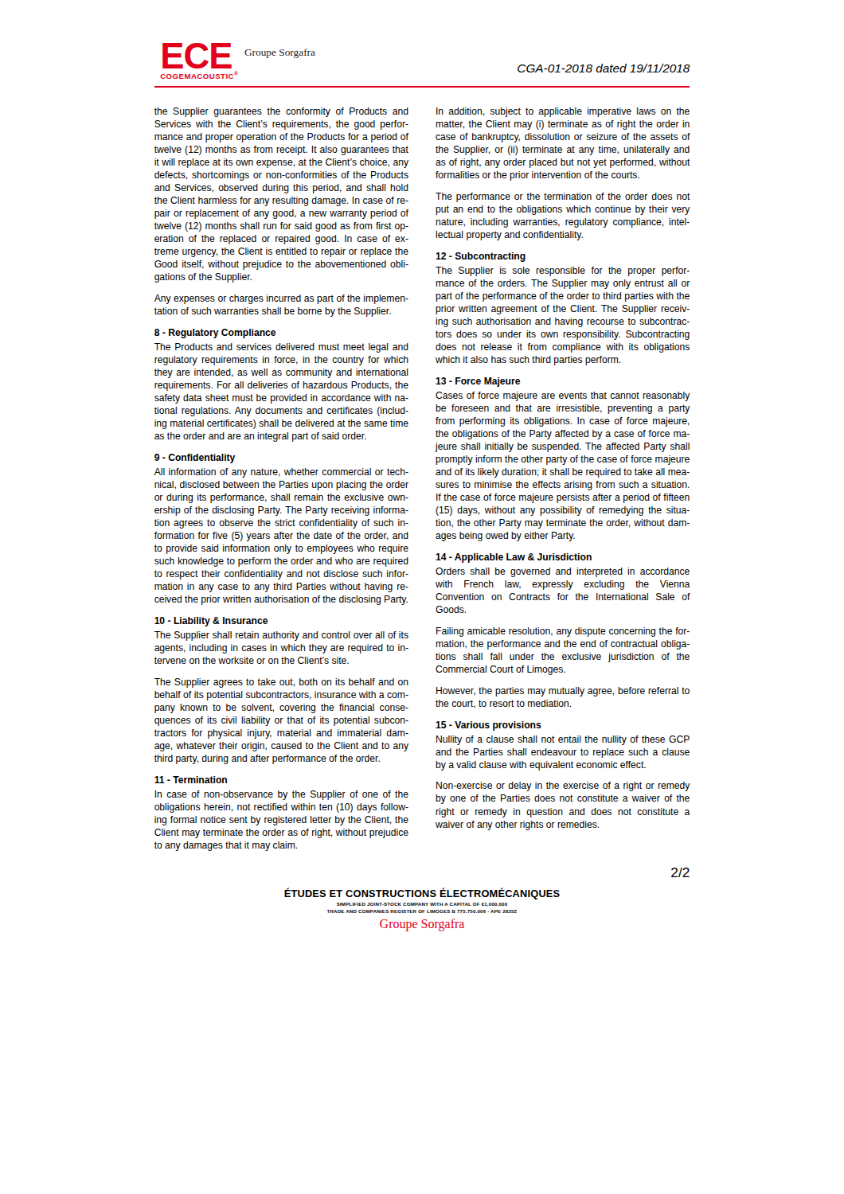ECECOGEMACOUSTIC®
Groupe Sorgafra
CGA-01-2018 dated 19/11/2018
the Supplier guarantees the conformity of Products and Services with the Client’s requirements, the good performance and proper operation of the Products for a period of twelve (12) months as from receipt. It also guarantees that it will replace at its own expense, at the Client’s choice, any defects, shortcomings or non-conformities of the Products and Services, observed during this period, and shall hold the Client harmless for any resulting damage. In case of repair or replacement of any good, a new warranty period of twelve (12) months shall run for said good as from first operation of the replaced or repaired good. In case of extreme urgency, the Client is entitled to repair or replace the Good itself, without prejudice to the abovementioned obligations of the Supplier.
Any expenses or charges incurred as part of the implementation of such warranties shall be borne by the Supplier.
8 - Regulatory Compliance
The Products and services delivered must meet legal and regulatory requirements in force, in the country for which they are intended, as well as community and international requirements. For all deliveries of hazardous Products, the safety data sheet must be provided in accordance with national regulations. Any documents and certificates (including material certificates) shall be delivered at the same time as the order and are an integral part of said order.
9 - Confidentiality
All information of any nature, whether commercial or technical, disclosed between the Parties upon placing the order or during its performance, shall remain the exclusive ownership of the disclosing Party. The Party receiving information agrees to observe the strict confidentiality of such information for five (5) years after the date of the order, and to provide said information only to employees who require such knowledge to perform the order and who are required to respect their confidentiality and not disclose such information in any case to any third Parties without having received the prior written authorisation of the disclosing Party.
10 - Liability & Insurance
The Supplier shall retain authority and control over all of its agents, including in cases in which they are required to intervene on the worksite or on the Client’s site.
The Supplier agrees to take out, both on its behalf and on behalf of its potential subcontractors, insurance with a company known to be solvent, covering the financial consequences of its civil liability or that of its potential subcontractors for physical injury, material and immaterial damage, whatever their origin, caused to the Client and to any third party, during and after performance of the order.
11 - Termination
In case of non-observance by the Supplier of one of the obligations herein, not rectified within ten (10) days following formal notice sent by registered letter by the Client, the Client may terminate the order as of right, without prejudice to any damages that it may claim.
In addition, subject to applicable imperative laws on the matter, the Client may (i) terminate as of right the order in case of bankruptcy, dissolution or seizure of the assets of the Supplier, or (ii) terminate at any time, unilaterally and as of right, any order placed but not yet performed, without formalities or the prior intervention of the courts.
The performance or the termination of the order does not put an end to the obligations which continue by their very nature, including warranties, regulatory compliance, intellectual property and confidentiality.
12 - Subcontracting
The Supplier is sole responsible for the proper performance of the orders. The Supplier may only entrust all or part of the performance of the order to third parties with the prior written agreement of the Client. The Supplier receiving such authorisation and having recourse to subcontractors does so under its own responsibility. Subcontracting does not release it from compliance with its obligations which it also has such third parties perform.
13 - Force Majeure
Cases of force majeure are events that cannot reasonably be foreseen and that are irresistible, preventing a party from performing its obligations. In case of force majeure, the obligations of the Party affected by a case of force majeure shall initially be suspended. The affected Party shall promptly inform the other party of the case of force majeure and of its likely duration; it shall be required to take all measures to minimise the effects arising from such a situation. If the case of force majeure persists after a period of fifteen (15) days, without any possibility of remedying the situation, the other Party may terminate the order, without damages being owed by either Party.
14 - Applicable Law & Jurisdiction
Orders shall be governed and interpreted in accordance with French law, expressly excluding the Vienna Convention on Contracts for the International Sale of Goods.
Failing amicable resolution, any dispute concerning the formation, the performance and the end of contractual obligations shall fall under the exclusive jurisdiction of the Commercial Court of Limoges.
However, the parties may mutually agree, before referral to the court, to resort to mediation.
15 - Various provisions
Nullity of a clause shall not entail the nullity of these GCP and the Parties shall endeavour to replace such a clause by a valid clause with equivalent economic effect.
Non-exercise or delay in the exercise of a right or remedy by one of the Parties does not constitute a waiver of the right or remedy in question and does not constitute a waiver of any other rights or remedies.
2/2
ÉTUDES ET CONSTRUCTIONS ÉLECTROMÉCANIQUES
SIMPLIFIED JOINT-STOCK COMPANY WITH A CAPITAL OF €1,000,000
TRADE AND COMPANIES REGISTER OF LIMOGES B 775.750.006 - APE 2825Z
Groupe Sorgafra